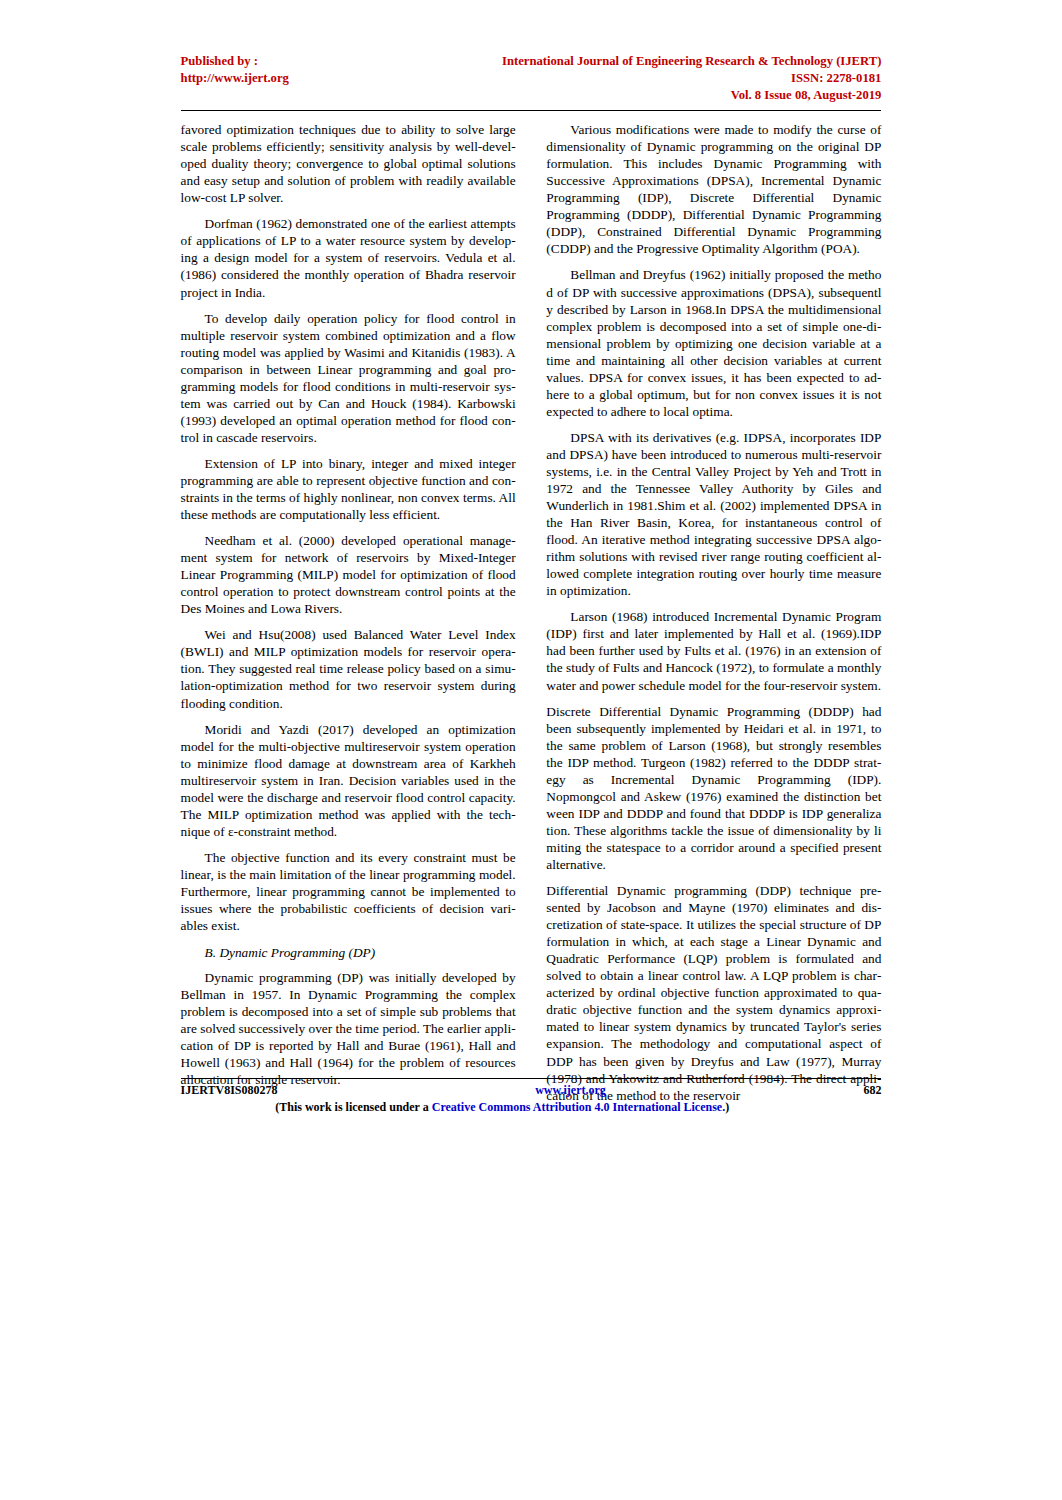Published by :
http://www.ijert.org
International Journal of Engineering Research & Technology (IJERT)
ISSN: 2278-0181
Vol. 8 Issue 08, August-2019
favored optimization techniques due to ability to solve large scale problems efficiently; sensitivity analysis by well-developed duality theory; convergence to global optimal solutions and easy setup and solution of problem with readily available low-cost LP solver.
Dorfman (1962) demonstrated one of the earliest attempts of applications of LP to a water resource system by developing a design model for a system of reservoirs. Vedula et al. (1986) considered the monthly operation of Bhadra reservoir project in India.
To develop daily operation policy for flood control in multiple reservoir system combined optimization and a flow routing model was applied by Wasimi and Kitanidis (1983). A comparison in between Linear programming and goal programming models for flood conditions in multi-reservoir system was carried out by Can and Houck (1984). Karbowski (1993) developed an optimal operation method for flood control in cascade reservoirs.
Extension of LP into binary, integer and mixed integer programming are able to represent objective function and constraints in the terms of highly nonlinear, non convex terms. All these methods are computationally less efficient.
Needham et al. (2000) developed operational management system for network of reservoirs by Mixed-Integer Linear Programming (MILP) model for optimization of flood control operation to protect downstream control points at the Des Moines and Lowa Rivers.
Wei and Hsu(2008) used Balanced Water Level Index (BWLI) and MILP optimization models for reservoir operation. They suggested real time release policy based on a simulation-optimization method for two reservoir system during flooding condition.
Moridi and Yazdi (2017) developed an optimization model for the multi-objective multireservoir system operation to minimize flood damage at downstream area of Karkheh multireservoir system in Iran. Decision variables used in the model were the discharge and reservoir flood control capacity. The MILP optimization method was applied with the technique of ε-constraint method.
The objective function and its every constraint must be linear, is the main limitation of the linear programming model. Furthermore, linear programming cannot be implemented to issues where the probabilistic coefficients of decision variables exist.
B. Dynamic Programming (DP)
Dynamic programming (DP) was initially developed by Bellman in 1957. In Dynamic Programming the complex problem is decomposed into a set of simple sub problems that are solved successively over the time period. The earlier application of DP is reported by Hall and Burae (1961), Hall and Howell (1963) and Hall (1964) for the problem of resources allocation for single reservoir.
Various modifications were made to modify the curse of dimensionality of Dynamic programming on the original DP formulation. This includes Dynamic Programming with Successive Approximations (DPSA), Incremental Dynamic Programming (IDP), Discrete Differential Dynamic Programming (DDDP), Differential Dynamic Programming (DDP), Constrained Differential Dynamic Programming (CDDP) and the Progressive Optimality Algorithm (POA).
Bellman and Dreyfus (1962) initially proposed the metho d of DP with successive approximations (DPSA), subsequentl y described by Larson in 1968.In DPSA the multidimensional complex problem is decomposed into a set of simple one-dimensional problem by optimizing one decision variable at a time and maintaining all other decision variables at current values. DPSA for convex issues, it has been expected to adhere to a global optimum, but for non convex issues it is not expected to adhere to local optima.
DPSA with its derivatives (e.g. IDPSA, incorporates IDP and DPSA) have been introduced to numerous multi-reservoir systems, i.e. in the Central Valley Project by Yeh and Trott in 1972 and the Tennessee Valley Authority by Giles and Wunderlich in 1981.Shim et al. (2002) implemented DPSA in the Han River Basin, Korea, for instantaneous control of flood. An iterative method integrating successive DPSA algorithm solutions with revised river range routing coefficient allowed complete integration routing over hourly time measure in optimization.
Larson (1968) introduced Incremental Dynamic Program (IDP) first and later implemented by Hall et al. (1969).IDP had been further used by Fults et al. (1976) in an extension of the study of Fults and Hancock (1972), to formulate a monthly water and power schedule model for the four-reservoir system.
Discrete Differential Dynamic Programming (DDDP) had been subsequently implemented by Heidari et al. in 1971, to the same problem of Larson (1968), but strongly resembles the IDP method. Turgeon (1982) referred to the DDDP strategy as Incremental Dynamic Programming (IDP). Nopmongcol and Askew (1976) examined the distinction bet ween IDP and DDDP and found that DDDP is IDP generaliza tion. These algorithms tackle the issue of dimensionality by li miting the statespace to a corridor around a specified present alternative.
Differential Dynamic programming (DDP) technique presented by Jacobson and Mayne (1970) eliminates and discretization of state-space. It utilizes the special structure of DP formulation in which, at each stage a Linear Dynamic and Quadratic Performance (LQP) problem is formulated and solved to obtain a linear control law. A LQP problem is characterized by ordinal objective function approximated to quadratic objective function and the system dynamics approximated to linear system dynamics by truncated Taylor's series expansion. The methodology and computational aspect of DDP has been given by Dreyfus and Law (1977), Murray (1978) and Yakowitz and Rutherford (1984). The direct application of the method to the reservoir
IJERTV8IS080278
www.ijert.org
682
(This work is licensed under a Creative Commons Attribution 4.0 International License.)